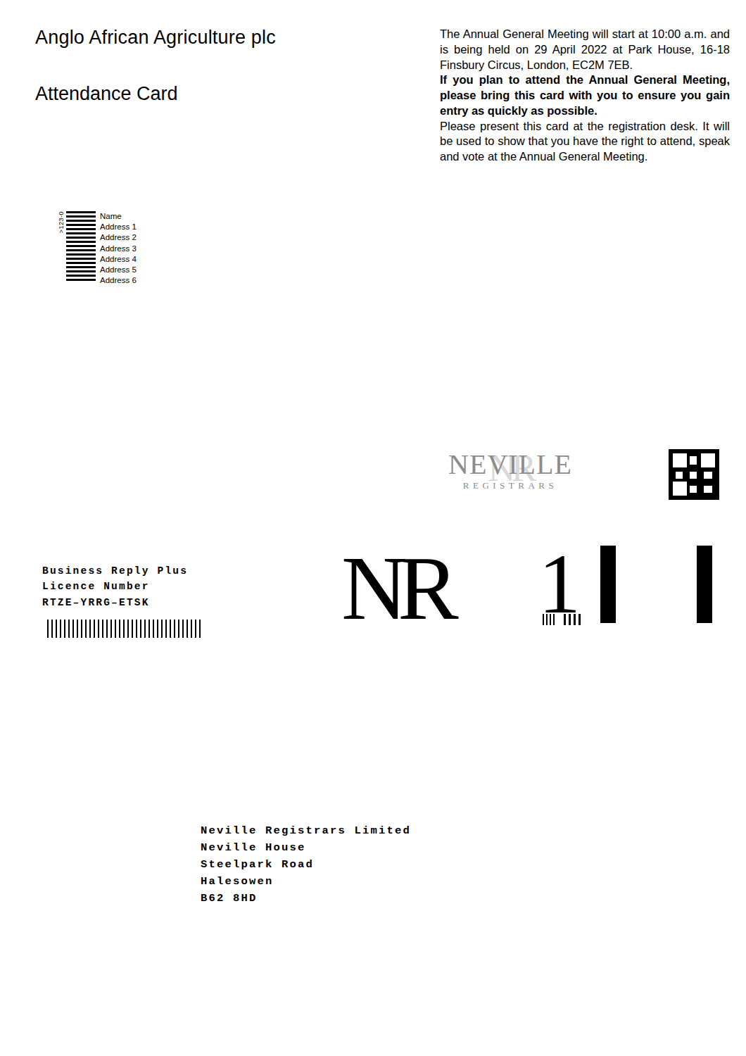Anglo African Agriculture plc
Attendance Card
The Annual General Meeting will start at 10:00 a.m. and is being held on 29 April 2022 at Park House, 16-18 Finsbury Circus, London, EC2M 7EB.
If you plan to attend the Annual General Meeting, please bring this card with you to ensure you gain entry as quickly as possible.
Please present this card at the registration desk. It will be used to show that you have the right to attend, speak and vote at the Annual General Meeting.
>123-0
Name
Address 1
Address 2
Address 3
Address 4
Address 5
Address 6
NR
NEVILLE
REGISTRARS
Business Reply Plus
Licence Number
RTZE–YRRG–ETSK
NR
1
Neville Registrars Limited
Neville House
Steelpark Road
Halesowen
B62 8HD